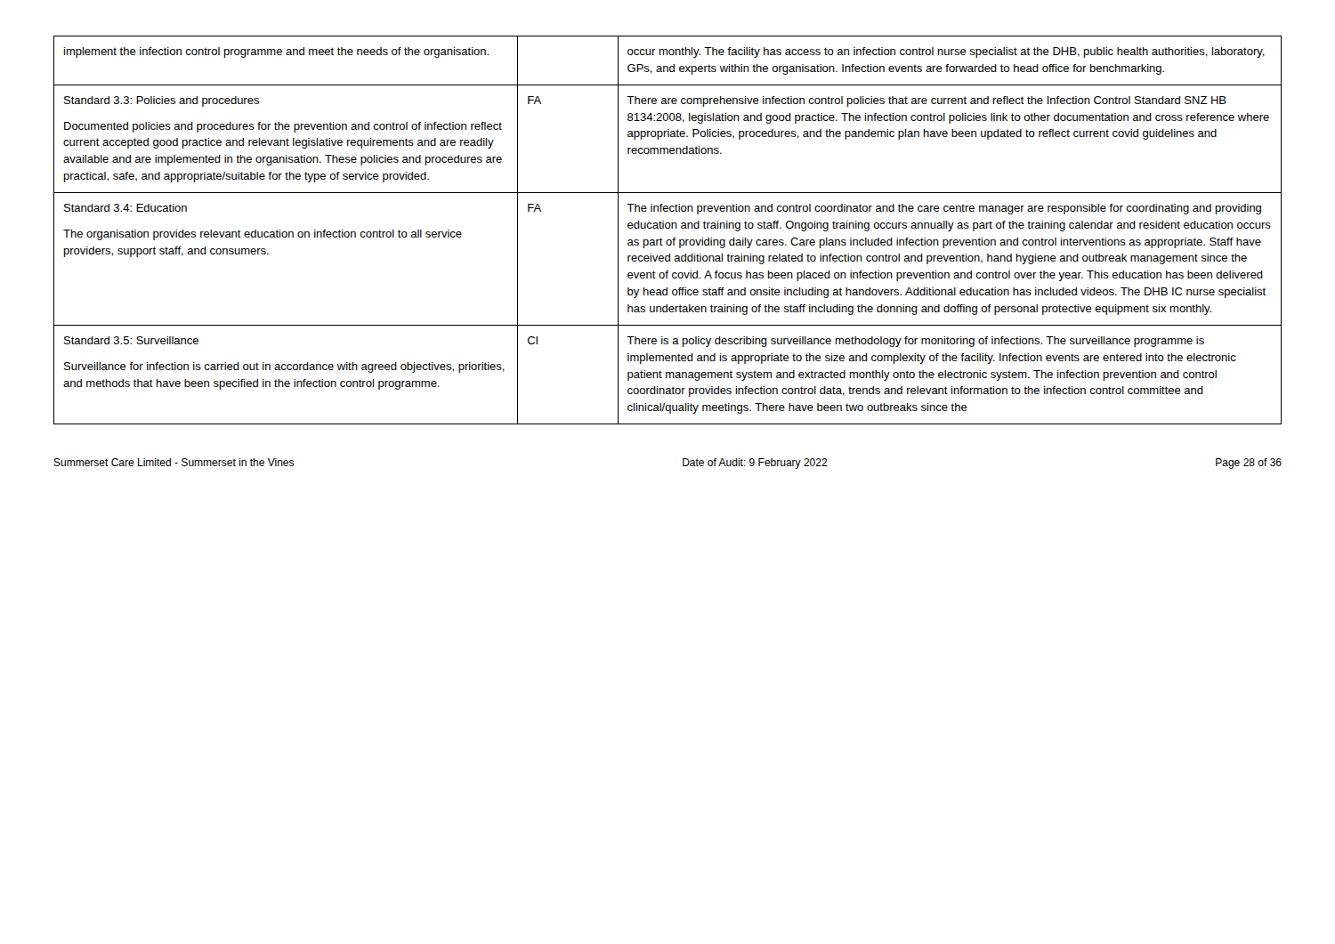| implement the infection control programme and meet the needs of the organisation. | | occur monthly. The facility has access to an infection control nurse specialist at the DHB, public health authorities, laboratory, GPs, and experts within the organisation. Infection events are forwarded to head office for benchmarking. |
| Standard 3.3: Policies and procedures Documented policies and procedures for the prevention and control of infection reflect current accepted good practice and relevant legislative requirements and are readily available and are implemented in the organisation. These policies and procedures are practical, safe, and appropriate/suitable for the type of service provided. | FA | There are comprehensive infection control policies that are current and reflect the Infection Control Standard SNZ HB 8134:2008, legislation and good practice. The infection control policies link to other documentation and cross reference where appropriate. Policies, procedures, and the pandemic plan have been updated to reflect current covid guidelines and recommendations. |
| Standard 3.4: Education The organisation provides relevant education on infection control to all service providers, support staff, and consumers. | FA | The infection prevention and control coordinator and the care centre manager are responsible for coordinating and providing education and training to staff. Ongoing training occurs annually as part of the training calendar and resident education occurs as part of providing daily cares. Care plans included infection prevention and control interventions as appropriate. Staff have received additional training related to infection control and prevention, hand hygiene and outbreak management since the event of covid. A focus has been placed on infection prevention and control over the year. This education has been delivered by head office staff and onsite including at handovers. Additional education has included videos. The DHB IC nurse specialist has undertaken training of the staff including the donning and doffing of personal protective equipment six monthly. |
| Standard 3.5: Surveillance Surveillance for infection is carried out in accordance with agreed objectives, priorities, and methods that have been specified in the infection control programme. | CI | There is a policy describing surveillance methodology for monitoring of infections. The surveillance programme is implemented and is appropriate to the size and complexity of the facility. Infection events are entered into the electronic patient management system and extracted monthly onto the electronic system. The infection prevention and control coordinator provides infection control data, trends and relevant information to the infection control committee and clinical/quality meetings. There have been two outbreaks since the |
Summerset Care Limited - Summerset in the Vines
Date of Audit: 9 February 2022
Page 28 of 36